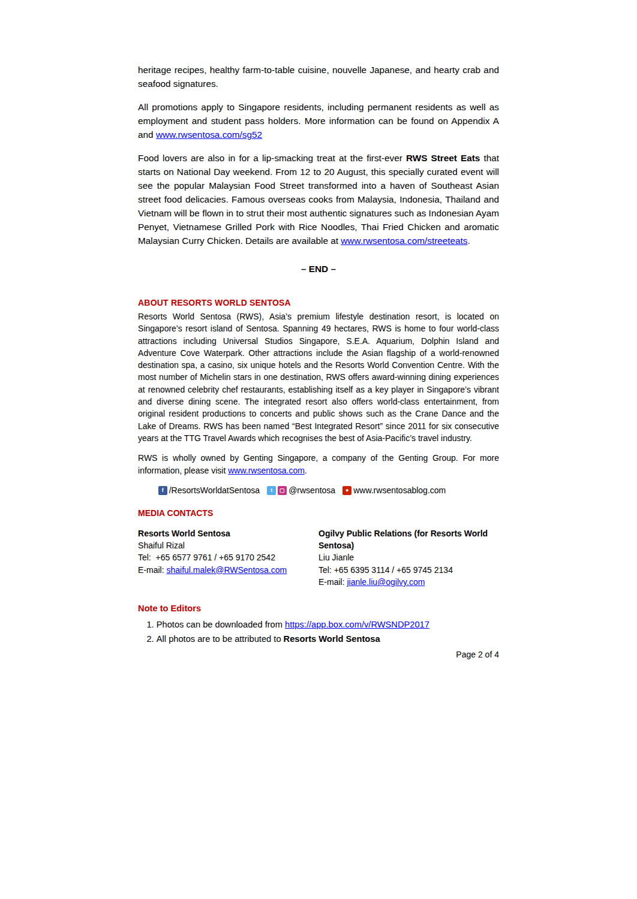heritage recipes, healthy farm-to-table cuisine, nouvelle Japanese, and hearty crab and seafood signatures.
All promotions apply to Singapore residents, including permanent residents as well as employment and student pass holders. More information can be found on Appendix A and www.rwsentosa.com/sg52
Food lovers are also in for a lip-smacking treat at the first-ever RWS Street Eats that starts on National Day weekend. From 12 to 20 August, this specially curated event will see the popular Malaysian Food Street transformed into a haven of Southeast Asian street food delicacies. Famous overseas cooks from Malaysia, Indonesia, Thailand and Vietnam will be flown in to strut their most authentic signatures such as Indonesian Ayam Penyet, Vietnamese Grilled Pork with Rice Noodles, Thai Fried Chicken and aromatic Malaysian Curry Chicken. Details are available at www.rwsentosa.com/streeteats.
– END –
ABOUT RESORTS WORLD SENTOSA
Resorts World Sentosa (RWS), Asia’s premium lifestyle destination resort, is located on Singapore’s resort island of Sentosa. Spanning 49 hectares, RWS is home to four world-class attractions including Universal Studios Singapore, S.E.A. Aquarium, Dolphin Island and Adventure Cove Waterpark. Other attractions include the Asian flagship of a world-renowned destination spa, a casino, six unique hotels and the Resorts World Convention Centre. With the most number of Michelin stars in one destination, RWS offers award-winning dining experiences at renowned celebrity chef restaurants, establishing itself as a key player in Singapore’s vibrant and diverse dining scene. The integrated resort also offers world-class entertainment, from original resident productions to concerts and public shows such as the Crane Dance and the Lake of Dreams. RWS has been named “Best Integrated Resort” since 2011 for six consecutive years at the TTG Travel Awards which recognises the best of Asia-Pacific’s travel industry.
RWS is wholly owned by Genting Singapore, a company of the Genting Group. For more information, please visit www.rwsentosa.com.
f/ResortsWorldatSentosa t▢@rwsentosa ●www.rwsentosablog.com
MEDIA CONTACTS
| Resorts World Sentosa Shaiful Rizal Tel: +65 6577 9761 / +65 9170 2542 E-mail: shaiful.malek@RWSentosa.com | Ogilvy Public Relations (for Resorts World Sentosa) Liu Jianle Tel: +65 6395 3114 / +65 9745 2134 E-mail: jianle.liu@ogilvy.com |
Note to Editors
Photos can be downloaded from https://app.box.com/v/RWSNDP2017
All photos are to be attributed to Resorts World Sentosa
Page 2 of 4